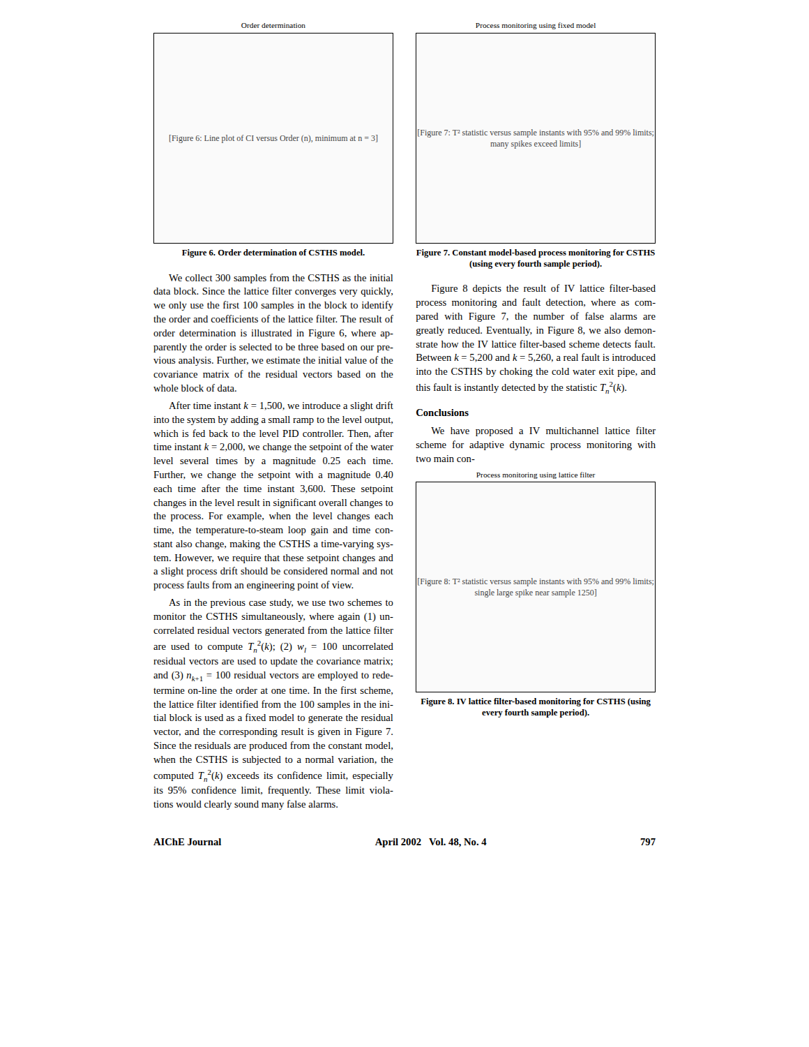Order determination
[Figure 6: Line plot of CI versus Order (n), minimum at n = 3]
Figure 6. Order determination of CSTHS model.
We collect 300 samples from the CSTHS as the initial data block. Since the lattice filter converges very quickly, we only use the first 100 samples in the block to identify the order and coefficients of the lattice filter. The result of order determination is illustrated in Figure 6, where apparently the order is selected to be three based on our previous analysis. Further, we estimate the initial value of the covariance matrix of the residual vectors based on the whole block of data.
After time instant k = 1,500, we introduce a slight drift into the system by adding a small ramp to the level output, which is fed back to the level PID controller. Then, after time instant k = 2,000, we change the setpoint of the water level several times by a magnitude 0.25 each time. Further, we change the setpoint with a magnitude 0.40 each time after the time instant 3,600. These setpoint changes in the level result in significant overall changes to the process. For example, when the level changes each time, the temperature-to-steam loop gain and time constant also change, making the CSTHS a time-varying system. However, we require that these setpoint changes and a slight process drift should be considered normal and not process faults from an engineering point of view.
As in the previous case study, we use two schemes to monitor the CSTHS simultaneously, where again (1) uncorrelated residual vectors generated from the lattice filter are used to compute Tn2(k); (2) wl = 100 uncorrelated residual vectors are used to update the covariance matrix; and (3) nk+1 = 100 residual vectors are employed to redetermine on-line the order at one time. In the first scheme, the lattice filter identified from the 100 samples in the initial block is used as a fixed model to generate the residual vector, and the corresponding result is given in Figure 7. Since the residuals are produced from the constant model, when the CSTHS is subjected to a normal variation, the computed Tn2(k) exceeds its confidence limit, especially its 95% confidence limit, frequently. These limit violations would clearly sound many false alarms.
Process monitoring using fixed model
[Figure 7: T² statistic versus sample instants with 95% and 99% limits; many spikes exceed limits]
Figure 7. Constant model-based process monitoring for CSTHS (using every fourth sample period).
Figure 8 depicts the result of IV lattice filter-based process monitoring and fault detection, where as compared with Figure 7, the number of false alarms are greatly reduced. Eventually, in Figure 8, we also demonstrate how the IV lattice filter-based scheme detects fault. Between k = 5,200 and k = 5,260, a real fault is introduced into the CSTHS by choking the cold water exit pipe, and this fault is instantly detected by the statistic Tn2(k).
Conclusions
We have proposed a IV multichannel lattice filter scheme for adaptive dynamic process monitoring with two main con-
Process monitoring using lattice filter
[Figure 8: T² statistic versus sample instants with 95% and 99% limits; single large spike near sample 1250]
Figure 8. IV lattice filter-based monitoring for CSTHS (using every fourth sample period).
AIChE Journal April 2002 Vol. 48, No. 4 797